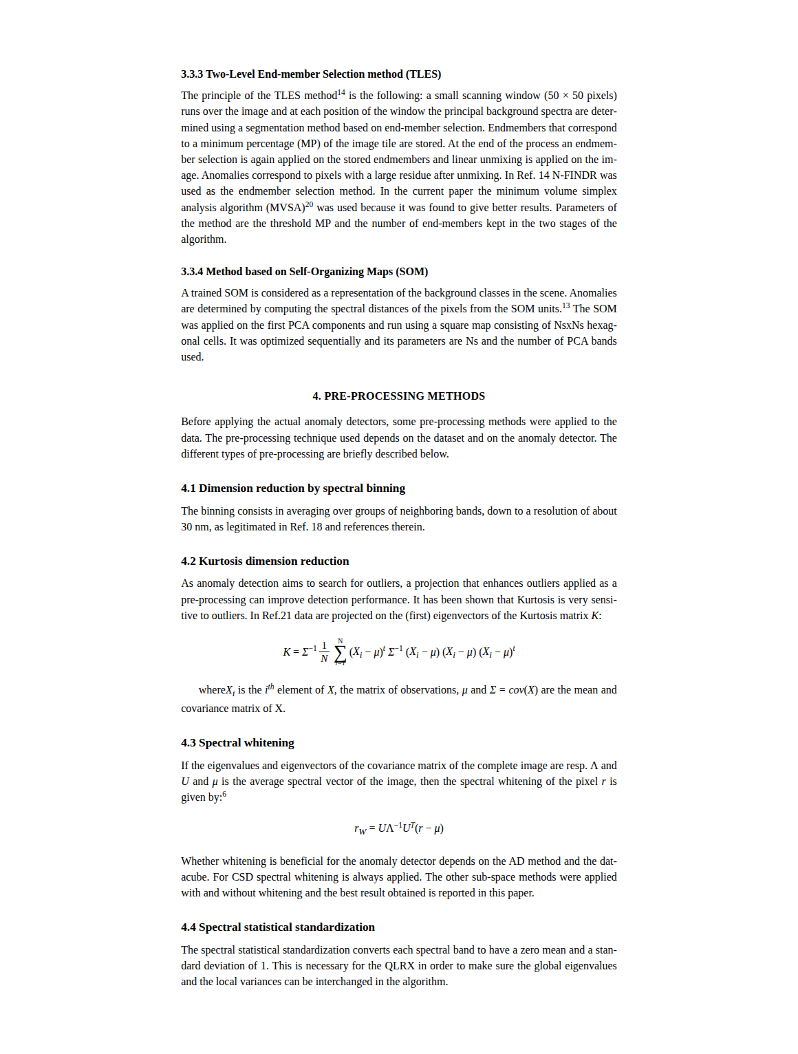3.3.3 Two-Level End-member Selection method (TLES)
The principle of the TLES method14 is the following: a small scanning window (50 × 50 pixels) runs over the image and at each position of the window the principal background spectra are determined using a segmentation method based on end-member selection. Endmembers that correspond to a minimum percentage (MP) of the image tile are stored. At the end of the process an endmember selection is again applied on the stored endmembers and linear unmixing is applied on the image. Anomalies correspond to pixels with a large residue after unmixing. In Ref. 14 N-FINDR was used as the endmember selection method. In the current paper the minimum volume simplex analysis algorithm (MVSA)20 was used because it was found to give better results. Parameters of the method are the threshold MP and the number of end-members kept in the two stages of the algorithm.
3.3.4 Method based on Self-Organizing Maps (SOM)
A trained SOM is considered as a representation of the background classes in the scene. Anomalies are determined by computing the spectral distances of the pixels from the SOM units.13 The SOM was applied on the first PCA components and run using a square map consisting of NsxNs hexagonal cells. It was optimized sequentially and its parameters are Ns and the number of PCA bands used.
4. PRE-PROCESSING METHODS
Before applying the actual anomaly detectors, some pre-processing methods were applied to the data. The pre-processing technique used depends on the dataset and on the anomaly detector. The different types of pre-processing are briefly described below.
4.1 Dimension reduction by spectral binning
The binning consists in averaging over groups of neighboring bands, down to a resolution of about 30 nm, as legitimated in Ref. 18 and references therein.
4.2 Kurtosis dimension reduction
As anomaly detection aims to search for outliers, a projection that enhances outliers applied as a pre-processing can improve detection performance. It has been shown that Kurtosis is very sensitive to outliers. In Ref.21 data are projected on the (first) eigenvectors of the Kurtosis matrix K:
K = Σ−11 N N∑i=1(Xi − μ)t Σ−1 (Xi − μ) (Xi − μ) (Xi − μ)t
whereXi is the ith element of X, the matrix of observations, μ and Σ = cov(X) are the mean and covariance matrix of X.
4.3 Spectral whitening
If the eigenvalues and eigenvectors of the covariance matrix of the complete image are resp. Λ and U and μ is the average spectral vector of the image, then the spectral whitening of the pixel r is given by:6
rW = UΛ−1UT(r − μ)
Whether whitening is beneficial for the anomaly detector depends on the AD method and the datacube. For CSD spectral whitening is always applied. The other sub-space methods were applied with and without whitening and the best result obtained is reported in this paper.
4.4 Spectral statistical standardization
The spectral statistical standardization converts each spectral band to have a zero mean and a standard deviation of 1. This is necessary for the QLRX in order to make sure the global eigenvalues and the local variances can be interchanged in the algorithm.